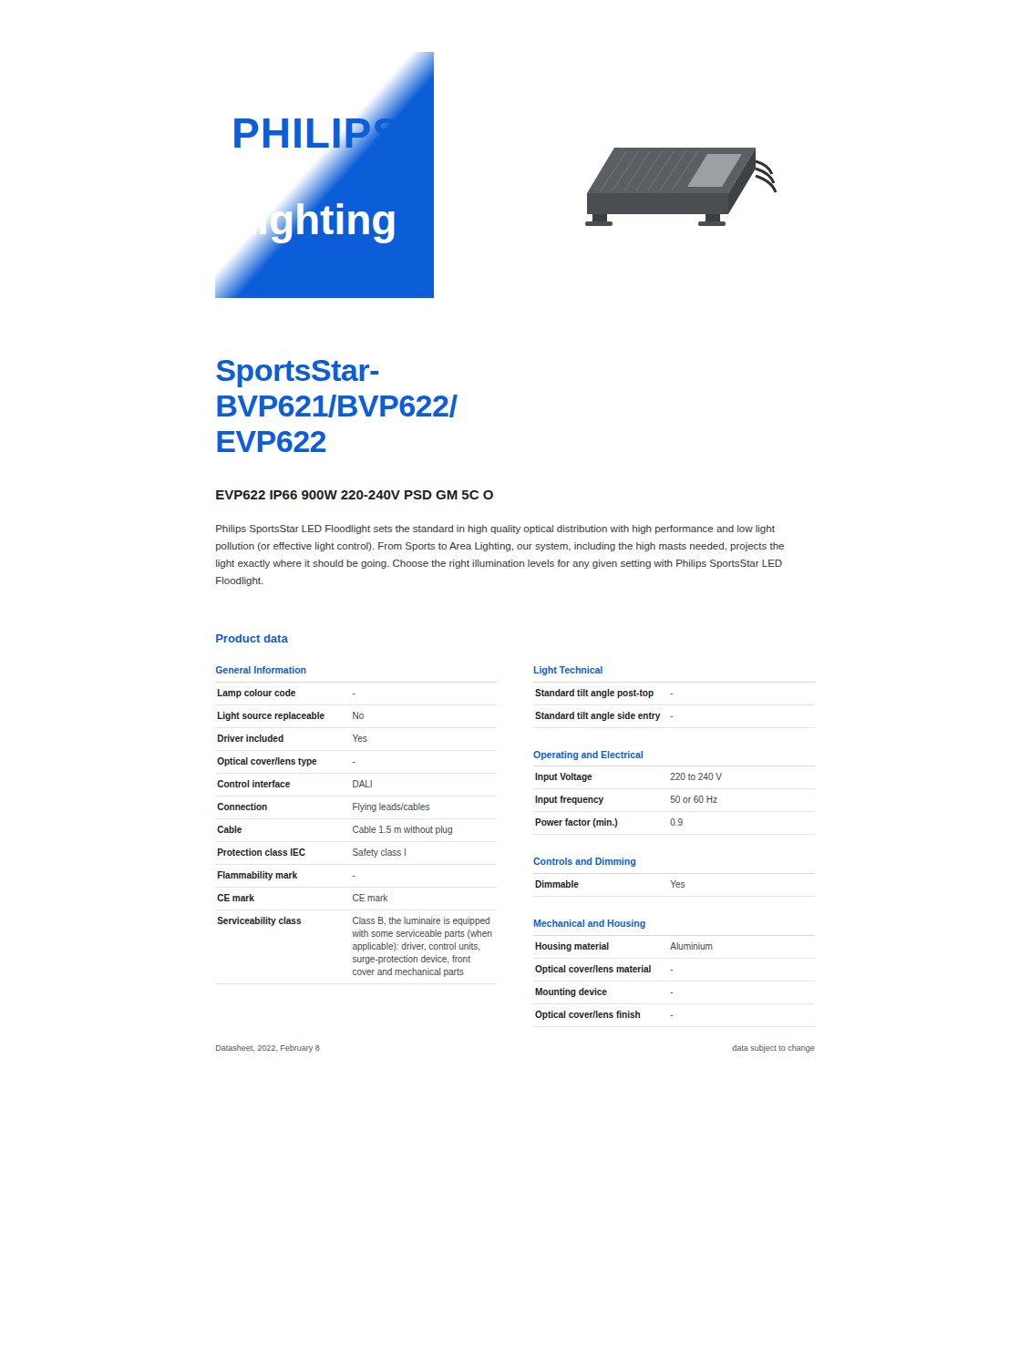PHILIPS Lighting
SportsStar-
BVP621/BVP622/
EVP622
EVP622 IP66 900W 220-240V PSD GM 5C O
Philips SportsStar LED Floodlight sets the standard in high quality optical distribution with high performance and low light pollution (or effective light control). From Sports to Area Lighting, our system, including the high masts needed, projects the light exactly where it should be going. Choose the right illumination levels for any given setting with Philips SportsStar LED Floodlight.
Product data
General Information
| Lamp colour code | - |
| Light source replaceable | No |
| Driver included | Yes |
| Optical cover/lens type | - |
| Control interface | DALI |
| Connection | Flying leads/cables |
| Cable | Cable 1.5 m without plug |
| Protection class IEC | Safety class I |
| Flammability mark | - |
| CE mark | CE mark |
| Serviceability class | Class B, the luminaire is equipped with some serviceable parts (when applicable): driver, control units, surge-protection device, front cover and mechanical parts |
Light Technical
| Standard tilt angle post-top | - |
| Standard tilt angle side entry | - |
Operating and Electrical
| Input Voltage | 220 to 240 V |
| Input frequency | 50 or 60 Hz |
| Power factor (min.) | 0.9 |
Controls and Dimming
| Dimmable | Yes |
Mechanical and Housing
| Housing material | Aluminium |
| Optical cover/lens material | - |
| Mounting device | - |
| Optical cover/lens finish | - |
Datasheet, 2022, February 8 data subject to change